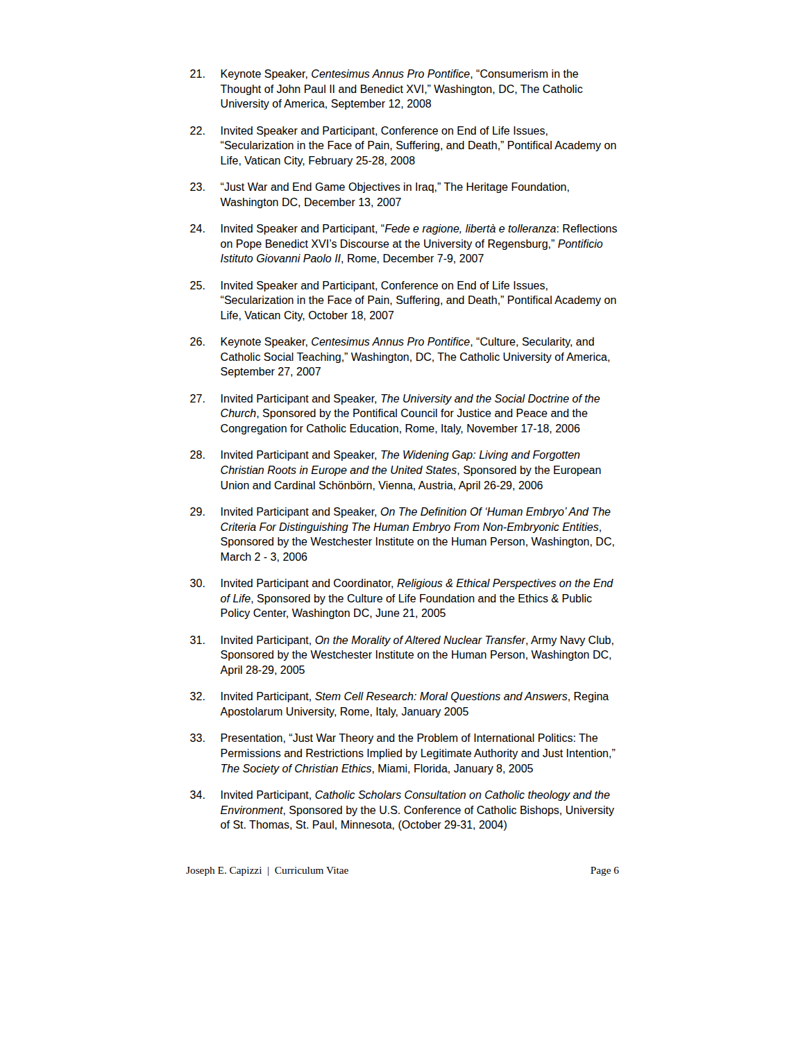21. Keynote Speaker, Centesimus Annus Pro Pontifice, “Consumerism in the Thought of John Paul II and Benedict XVI,” Washington, DC, The Catholic University of America, September 12, 2008
22. Invited Speaker and Participant, Conference on End of Life Issues, “Secularization in the Face of Pain, Suffering, and Death,” Pontifical Academy on Life, Vatican City, February 25-28, 2008
23. “Just War and End Game Objectives in Iraq,” The Heritage Foundation, Washington DC, December 13, 2007
24. Invited Speaker and Participant, “Fede e ragione, libertà e tolleranza: Reflections on Pope Benedict XVI’s Discourse at the University of Regensburg,” Pontificio Istituto Giovanni Paolo II, Rome, December 7-9, 2007
25. Invited Speaker and Participant, Conference on End of Life Issues, “Secularization in the Face of Pain, Suffering, and Death,” Pontifical Academy on Life, Vatican City, October 18, 2007
26. Keynote Speaker, Centesimus Annus Pro Pontifice, “Culture, Secularity, and Catholic Social Teaching,” Washington, DC, The Catholic University of America, September 27, 2007
27. Invited Participant and Speaker, The University and the Social Doctrine of the Church, Sponsored by the Pontifical Council for Justice and Peace and the Congregation for Catholic Education, Rome, Italy, November 17-18, 2006
28. Invited Participant and Speaker, The Widening Gap: Living and Forgotten Christian Roots in Europe and the United States, Sponsored by the European Union and Cardinal Schönbörn, Vienna, Austria, April 26-29, 2006
29. Invited Participant and Speaker, On The Definition Of ‘Human Embryo’ And The Criteria For Distinguishing The Human Embryo From Non-Embryonic Entities, Sponsored by the Westchester Institute on the Human Person, Washington, DC, March 2 - 3, 2006
30. Invited Participant and Coordinator, Religious & Ethical Perspectives on the End of Life, Sponsored by the Culture of Life Foundation and the Ethics & Public Policy Center, Washington DC, June 21, 2005
31. Invited Participant, On the Morality of Altered Nuclear Transfer, Army Navy Club, Sponsored by the Westchester Institute on the Human Person, Washington DC, April 28-29, 2005
32. Invited Participant, Stem Cell Research: Moral Questions and Answers, Regina Apostolarum University, Rome, Italy, January 2005
33. Presentation, “Just War Theory and the Problem of International Politics: The Permissions and Restrictions Implied by Legitimate Authority and Just Intention,” The Society of Christian Ethics, Miami, Florida, January 8, 2005
34. Invited Participant, Catholic Scholars Consultation on Catholic theology and the Environment, Sponsored by the U.S. Conference of Catholic Bishops, University of St. Thomas, St. Paul, Minnesota, (October 29-31, 2004)
Joseph E. Capizzi | Curriculum Vitae Page 6